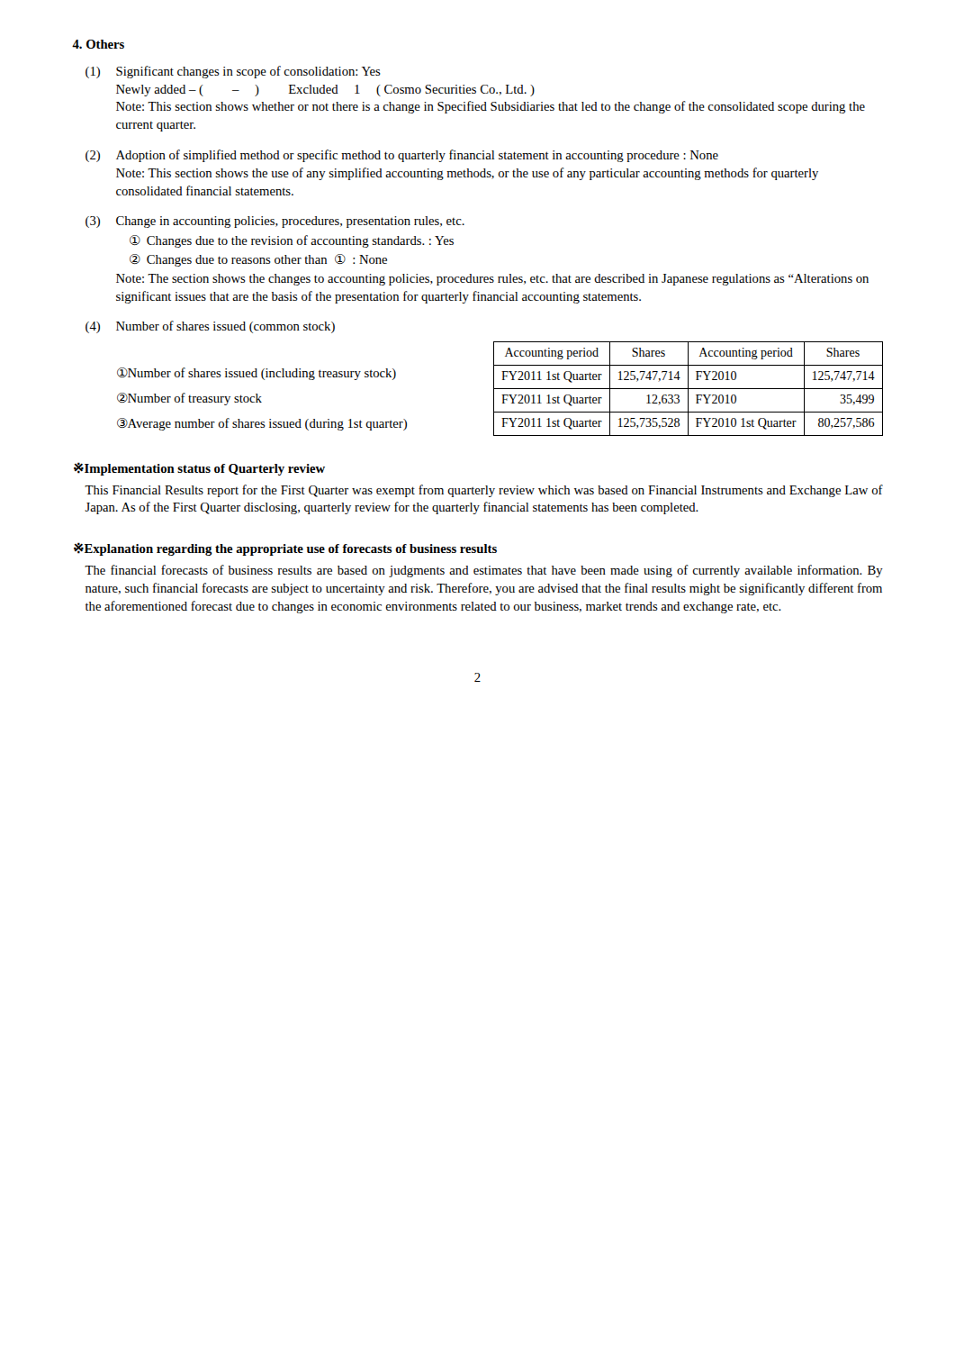4. Others
(1) Significant changes in scope of consolidation: Yes
Newly added – ( – ) Excluded 1 ( Cosmo Securities Co., Ltd. )
Note: This section shows whether or not there is a change in Specified Subsidiaries that led to the change of the consolidated scope during the current quarter.
(2) Adoption of simplified method or specific method to quarterly financial statement in accounting procedure : None
Note: This section shows the use of any simplified accounting methods, or the use of any particular accounting methods for quarterly consolidated financial statements.
(3) Change in accounting policies, procedures, presentation rules, etc.
① Changes due to the revision of accounting standards. : Yes
② Changes due to reasons other than ① : None
Note: The section shows the changes to accounting policies, procedures rules, etc. that are described in Japanese regulations as “Alterations on significant issues that are the basis of the presentation for quarterly financial accounting statements.
(4) Number of shares issued (common stock)
①Number of shares issued (including treasury stock)
②Number of treasury stock
③Average number of shares issued (during 1st quarter)
| Accounting period | Shares | Accounting period | Shares |
| --- | --- | --- | --- |
| FY2011 1st Quarter | 125,747,714 | FY2010 | 125,747,714 |
| FY2011 1st Quarter | 12,633 | FY2010 | 35,499 |
| FY2011 1st Quarter | 125,735,528 | FY2010 1st Quarter | 80,257,586 |
※Implementation status of Quarterly review
This Financial Results report for the First Quarter was exempt from quarterly review which was based on Financial Instruments and Exchange Law of Japan. As of the First Quarter disclosing, quarterly review for the quarterly financial statements has been completed.
※Explanation regarding the appropriate use of forecasts of business results
The financial forecasts of business results are based on judgments and estimates that have been made using of currently available information. By nature, such financial forecasts are subject to uncertainty and risk. Therefore, you are advised that the final results might be significantly different from the aforementioned forecast due to changes in economic environments related to our business, market trends and exchange rate, etc.
2